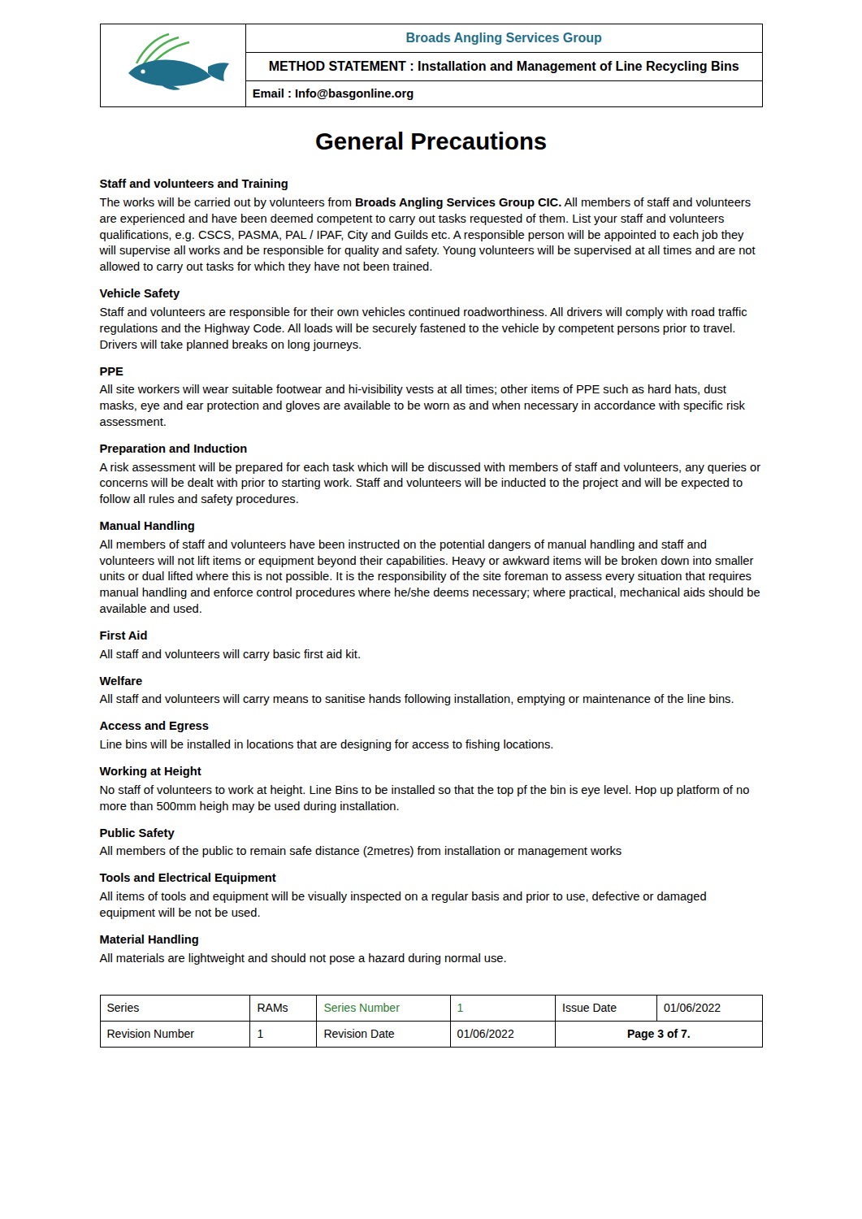| | Broads Angling Services Group |
| METHOD STATEMENT : Installation and Management of Line Recycling Bins |
| Email : Info@basgonline.org |
General Precautions
Staff and volunteers and Training
The works will be carried out by volunteers from Broads Angling Services Group CIC. All members of staff and volunteers are experienced and have been deemed competent to carry out tasks requested of them. List your staff and volunteers qualifications, e.g. CSCS, PASMA, PAL / IPAF, City and Guilds etc. A responsible person will be appointed to each job they will supervise all works and be responsible for quality and safety. Young volunteers will be supervised at all times and are not allowed to carry out tasks for which they have not been trained.
Vehicle Safety
Staff and volunteers are responsible for their own vehicles continued roadworthiness. All drivers will comply with road traffic regulations and the Highway Code. All loads will be securely fastened to the vehicle by competent persons prior to travel. Drivers will take planned breaks on long journeys.
PPE
All site workers will wear suitable footwear and hi-visibility vests at all times; other items of PPE such as hard hats, dust masks, eye and ear protection and gloves are available to be worn as and when necessary in accordance with specific risk assessment.
Preparation and Induction
A risk assessment will be prepared for each task which will be discussed with members of staff and volunteers, any queries or concerns will be dealt with prior to starting work. Staff and volunteers will be inducted to the project and will be expected to follow all rules and safety procedures.
Manual Handling
All members of staff and volunteers have been instructed on the potential dangers of manual handling and staff and volunteers will not lift items or equipment beyond their capabilities. Heavy or awkward items will be broken down into smaller units or dual lifted where this is not possible. It is the responsibility of the site foreman to assess every situation that requires manual handling and enforce control procedures where he/she deems necessary; where practical, mechanical aids should be available and used.
First Aid
All staff and volunteers will carry basic first aid kit.
Welfare
All staff and volunteers will carry means to sanitise hands following installation, emptying or maintenance of the line bins.
Access and Egress
Line bins will be installed in locations that are designing for access to fishing locations.
Working at Height
No staff of volunteers to work at height. Line Bins to be installed so that the top pf the bin is eye level. Hop up platform of no more than 500mm heigh may be used during installation.
Public Safety
All members of the public to remain safe distance (2metres) from installation or management works
Tools and Electrical Equipment
All items of tools and equipment will be visually inspected on a regular basis and prior to use, defective or damaged equipment will be not be used.
Material Handling
All materials are lightweight and should not pose a hazard during normal use.
| Series | RAMs | Series Number | 1 | Issue Date | 01/06/2022 |
| Revision Number | 1 | Revision Date | 01/06/2022 | Page 3 of 7. |